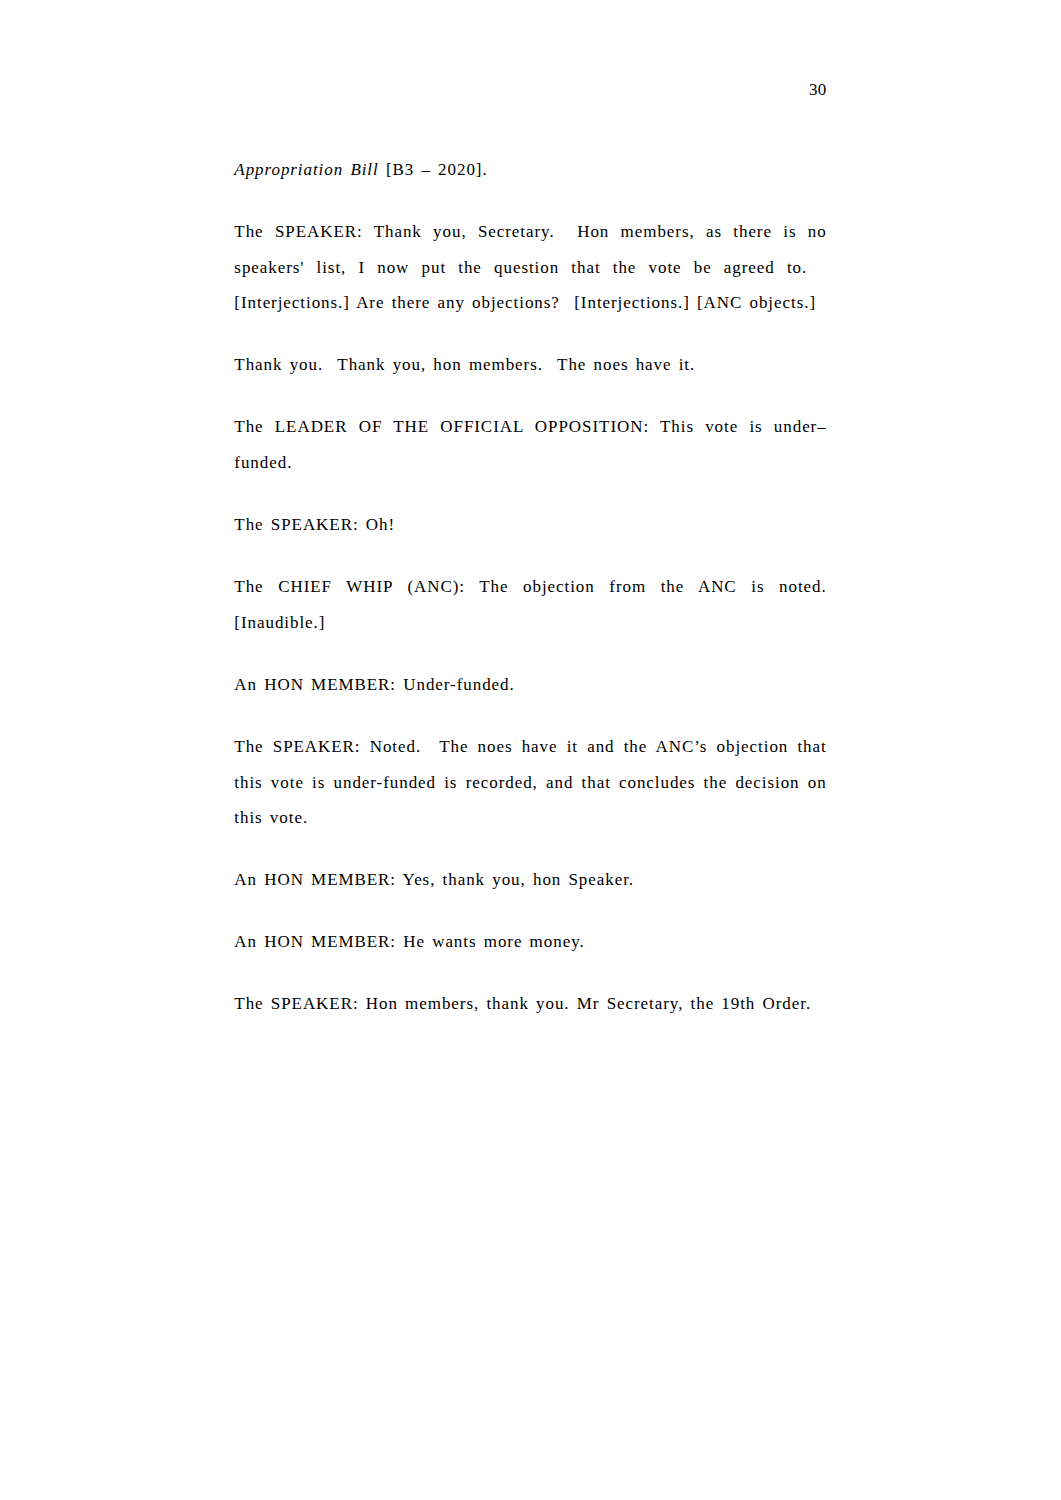30
Appropriation Bill [B3 – 2020].
The SPEAKER: Thank you, Secretary. Hon members, as there is no speakers' list, I now put the question that the vote be agreed to. [Interjections.] Are there any objections? [Interjections.] [ANC objects.]
Thank you. Thank you, hon members. The noes have it.
The LEADER OF THE OFFICIAL OPPOSITION: This vote is under–funded.
The SPEAKER: Oh!
The CHIEF WHIP (ANC): The objection from the ANC is noted. [Inaudible.]
An HON MEMBER: Under-funded.
The SPEAKER: Noted. The noes have it and the ANC’s objection that this vote is under-funded is recorded, and that concludes the decision on this vote.
An HON MEMBER: Yes, thank you, hon Speaker.
An HON MEMBER: He wants more money.
The SPEAKER: Hon members, thank you. Mr Secretary, the 19th Order.